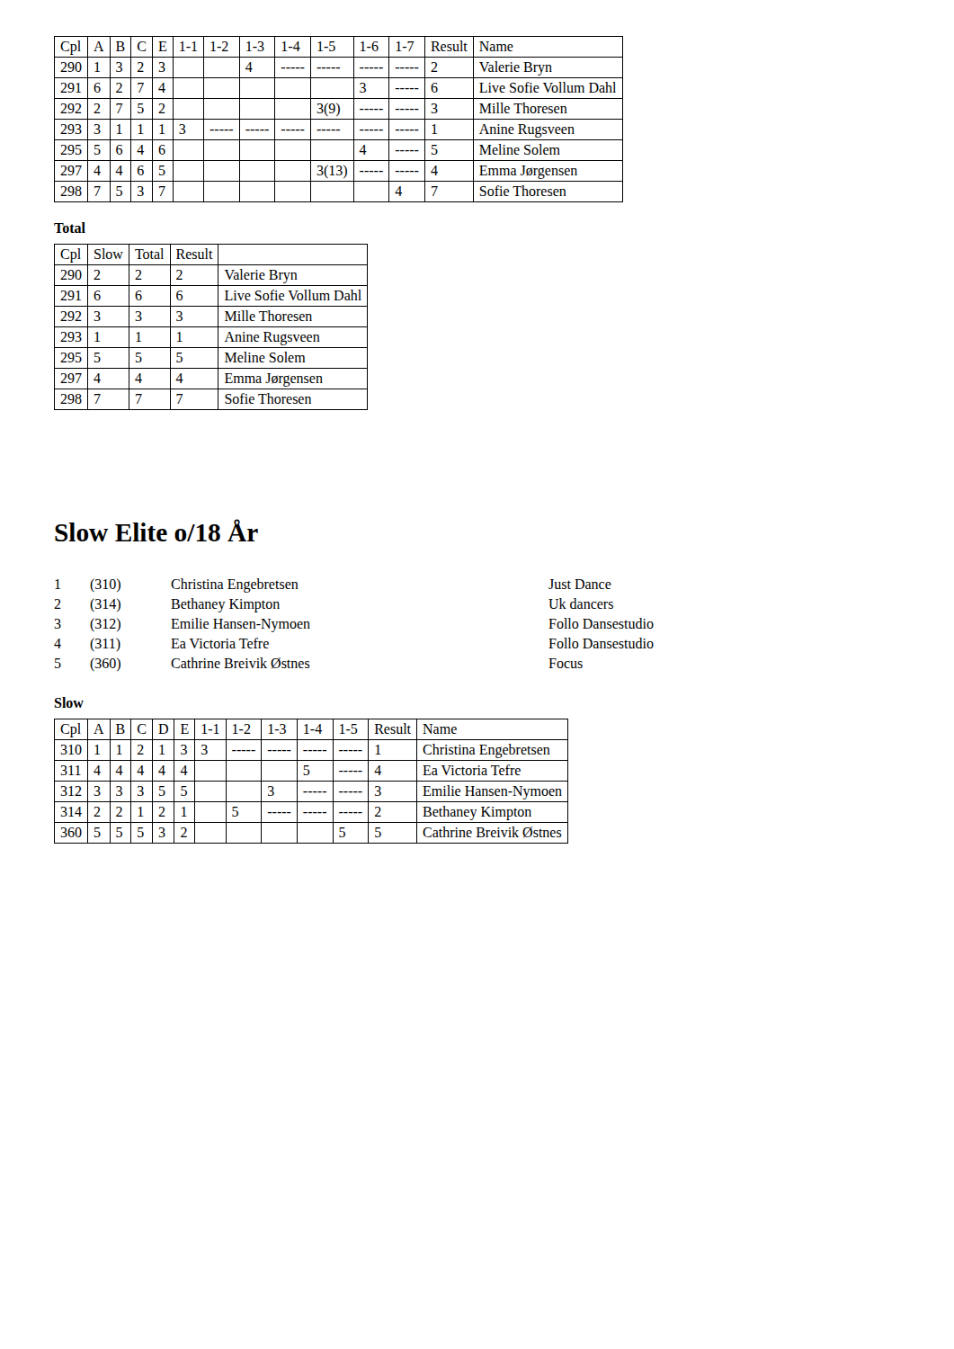| Cpl | A | B | C | E | 1-1 | 1-2 | 1-3 | 1-4 | 1-5 | 1-6 | 1-7 | Result | Name |
| --- | --- | --- | --- | --- | --- | --- | --- | --- | --- | --- | --- | --- | --- |
| 290 | 1 | 3 | 2 | 3 | | | 4 | ----- | ----- | ----- | ----- | 2 | Valerie Bryn |
| 291 | 6 | 2 | 7 | 4 | | | | | | 3 | ----- | 6 | Live Sofie Vollum Dahl |
| 292 | 2 | 7 | 5 | 2 | | | | | 3(9) | ----- | ----- | 3 | Mille Thoresen |
| 293 | 3 | 1 | 1 | 1 | 3 | ----- | ----- | ----- | ----- | ----- | ----- | 1 | Anine Rugsveen |
| 295 | 5 | 6 | 4 | 6 | | | | | | 4 | ----- | 5 | Meline Solem |
| 297 | 4 | 4 | 6 | 5 | | | | | 3(13) | ----- | ----- | 4 | Emma Jørgensen |
| 298 | 7 | 5 | 3 | 7 | | | | | | | 4 | 7 | Sofie Thoresen |
Total
| Cpl | Slow | Total | Result | |
| --- | --- | --- | --- | --- |
| 290 | 2 | 2 | 2 | Valerie Bryn |
| 291 | 6 | 6 | 6 | Live Sofie Vollum Dahl |
| 292 | 3 | 3 | 3 | Mille Thoresen |
| 293 | 1 | 1 | 1 | Anine Rugsveen |
| 295 | 5 | 5 | 5 | Meline Solem |
| 297 | 4 | 4 | 4 | Emma Jørgensen |
| 298 | 7 | 7 | 7 | Sofie Thoresen |
Slow Elite o/18 År
| 1 | (310) | Christina Engebretsen | Just Dance |
| 2 | (314) | Bethaney Kimpton | Uk dancers |
| 3 | (312) | Emilie Hansen-Nymoen | Follo Dansestudio |
| 4 | (311) | Ea Victoria Tefre | Follo Dansestudio |
| 5 | (360) | Cathrine Breivik Østnes | Focus |
Slow
| Cpl | A | B | C | D | E | 1-1 | 1-2 | 1-3 | 1-4 | 1-5 | Result | Name |
| --- | --- | --- | --- | --- | --- | --- | --- | --- | --- | --- | --- | --- |
| 310 | 1 | 1 | 2 | 1 | 3 | 3 | ----- | ----- | ----- | ----- | 1 | Christina Engebretsen |
| 311 | 4 | 4 | 4 | 4 | 4 | | | | 5 | ----- | 4 | Ea Victoria Tefre |
| 312 | 3 | 3 | 3 | 5 | 5 | | | 3 | ----- | ----- | 3 | Emilie Hansen-Nymoen |
| 314 | 2 | 2 | 1 | 2 | 1 | | 5 | ----- | ----- | ----- | 2 | Bethaney Kimpton |
| 360 | 5 | 5 | 5 | 3 | 2 | | | | | 5 | 5 | Cathrine Breivik Østnes |